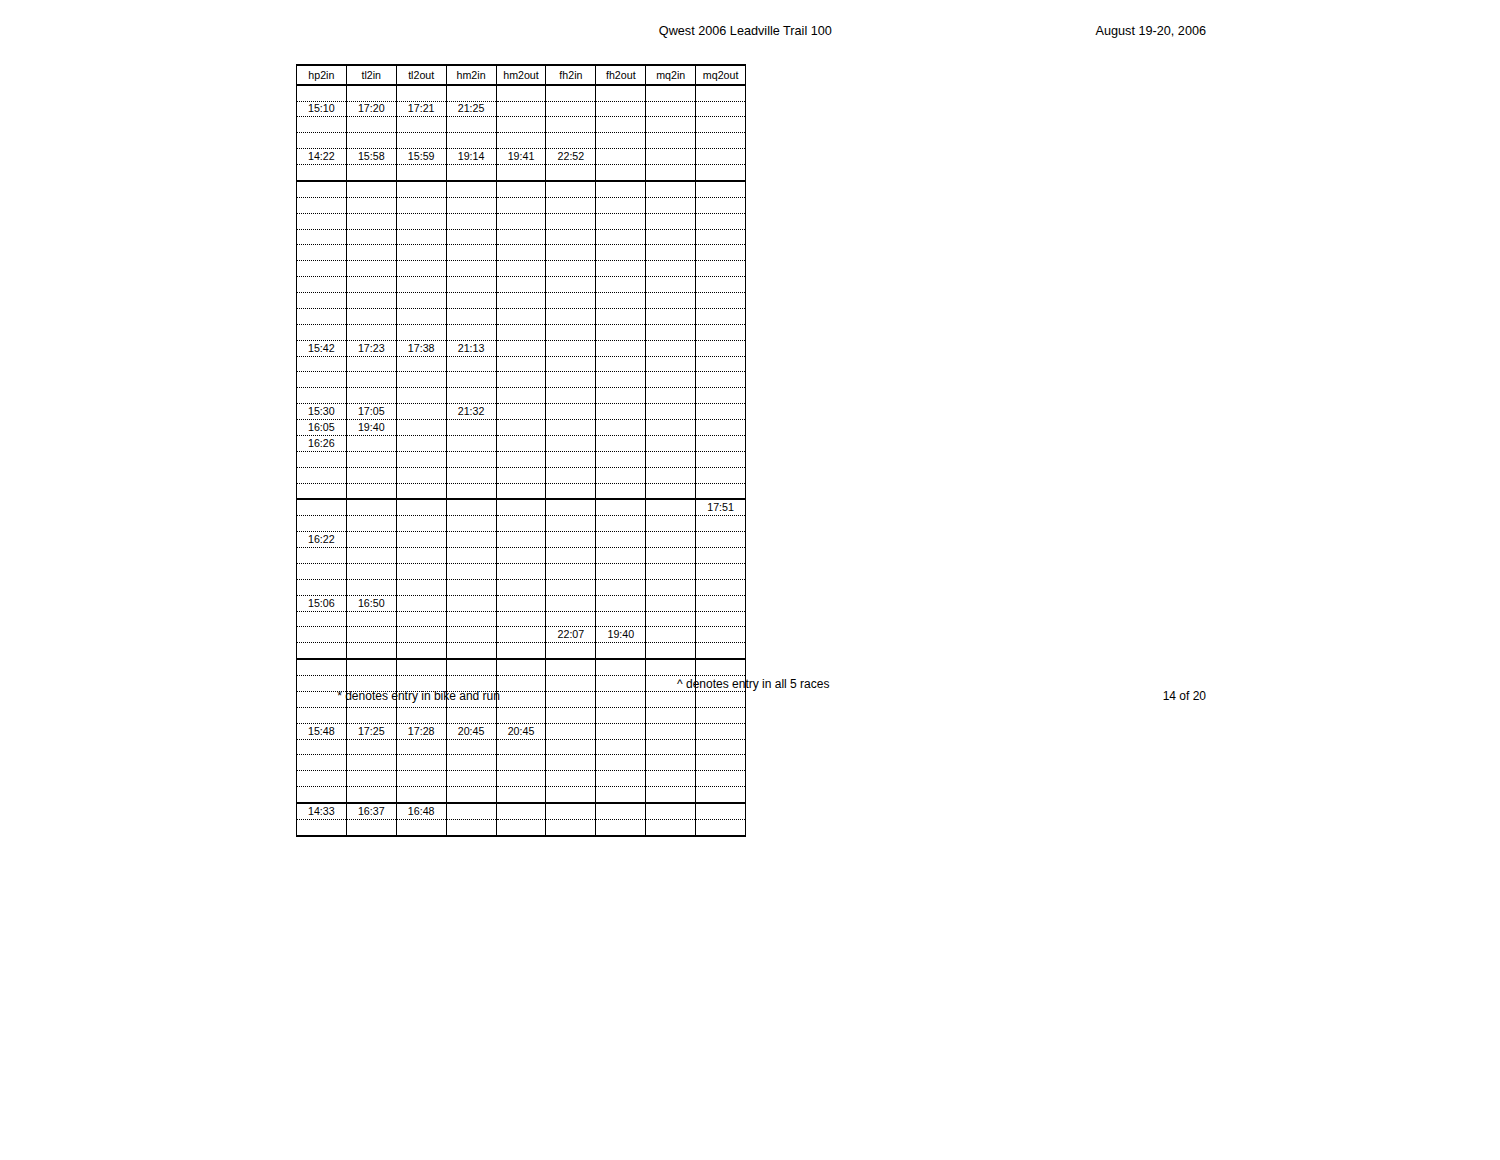Qwest 2006 Leadville Trail 100 August 19-20, 2006
| hp2in | tl2in | tl2out | hm2in | hm2out | fh2in | fh2out | mq2in | mq2out |
| --- | --- | --- | --- | --- | --- | --- | --- | --- |
| 15:10 | 17:20 | 17:21 | 21:25 | | | | | |
| 14:22 | 15:58 | 15:59 | 19:14 | 19:41 | 22:52 | | | |
| 15:42 | 17:23 | 17:38 | 21:13 | | | | | |
| 15:30 | 17:05 | | 21:32 | | | | | |
| 16:05 | 19:40 | | | | | | | |
| 16:26 | | | | | | | | |
| | | | | | | | | 17:51 |
| 16:22 | | | | | | | | |
| 15:06 | 16:50 | | | | | | | |
| | | | | | 22:07 | 19:40 | | |
| 15:48 | 17:25 | 17:28 | 20:45 | 20:45 | | | | |
| 14:33 | 16:37 | 16:48 | | | | | | |
* denotes entry in bike and run ^ denotes entry in all 5 races 14 of 20